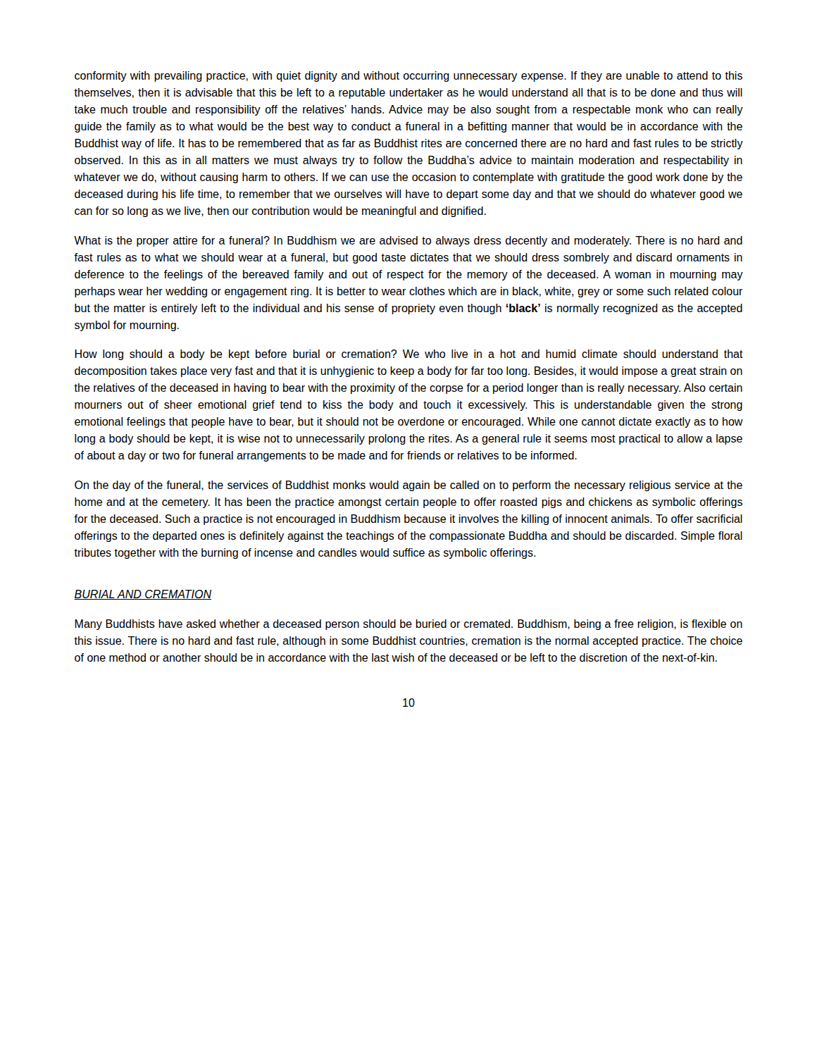conformity with prevailing practice, with quiet dignity and without occurring unnecessary expense. If they are unable to attend to this themselves, then it is advisable that this be left to a reputable undertaker as he would understand all that is to be done and thus will take much trouble and responsibility off the relatives’ hands. Advice may be also sought from a respectable monk who can really guide the family as to what would be the best way to conduct a funeral in a befitting manner that would be in accordance with the Buddhist way of life. It has to be remembered that as far as Buddhist rites are concerned there are no hard and fast rules to be strictly observed. In this as in all matters we must always try to follow the Buddha’s advice to maintain moderation and respectability in whatever we do, without causing harm to others. If we can use the occasion to contemplate with gratitude the good work done by the deceased during his life time, to remember that we ourselves will have to depart some day and that we should do whatever good we can for so long as we live, then our contribution would be meaningful and dignified.
What is the proper attire for a funeral? In Buddhism we are advised to always dress decently and moderately. There is no hard and fast rules as to what we should wear at a funeral, but good taste dictates that we should dress sombrely and discard ornaments in deference to the feelings of the bereaved family and out of respect for the memory of the deceased. A woman in mourning may perhaps wear her wedding or engagement ring. It is better to wear clothes which are in black, white, grey or some such related colour but the matter is entirely left to the individual and his sense of propriety even though ‘black’ is normally recognized as the accepted symbol for mourning.
How long should a body be kept before burial or cremation? We who live in a hot and humid climate should understand that decomposition takes place very fast and that it is unhygienic to keep a body for far too long. Besides, it would impose a great strain on the relatives of the deceased in having to bear with the proximity of the corpse for a period longer than is really necessary. Also certain mourners out of sheer emotional grief tend to kiss the body and touch it excessively. This is understandable given the strong emotional feelings that people have to bear, but it should not be overdone or encouraged. While one cannot dictate exactly as to how long a body should be kept, it is wise not to unnecessarily prolong the rites. As a general rule it seems most practical to allow a lapse of about a day or two for funeral arrangements to be made and for friends or relatives to be informed.
On the day of the funeral, the services of Buddhist monks would again be called on to perform the necessary religious service at the home and at the cemetery. It has been the practice amongst certain people to offer roasted pigs and chickens as symbolic offerings for the deceased. Such a practice is not encouraged in Buddhism because it involves the killing of innocent animals. To offer sacrificial offerings to the departed ones is definitely against the teachings of the compassionate Buddha and should be discarded. Simple floral tributes together with the burning of incense and candles would suffice as symbolic offerings.
BURIAL AND CREMATION
Many Buddhists have asked whether a deceased person should be buried or cremated. Buddhism, being a free religion, is flexible on this issue. There is no hard and fast rule, although in some Buddhist countries, cremation is the normal accepted practice. The choice of one method or another should be in accordance with the last wish of the deceased or be left to the discretion of the next-of-kin.
10